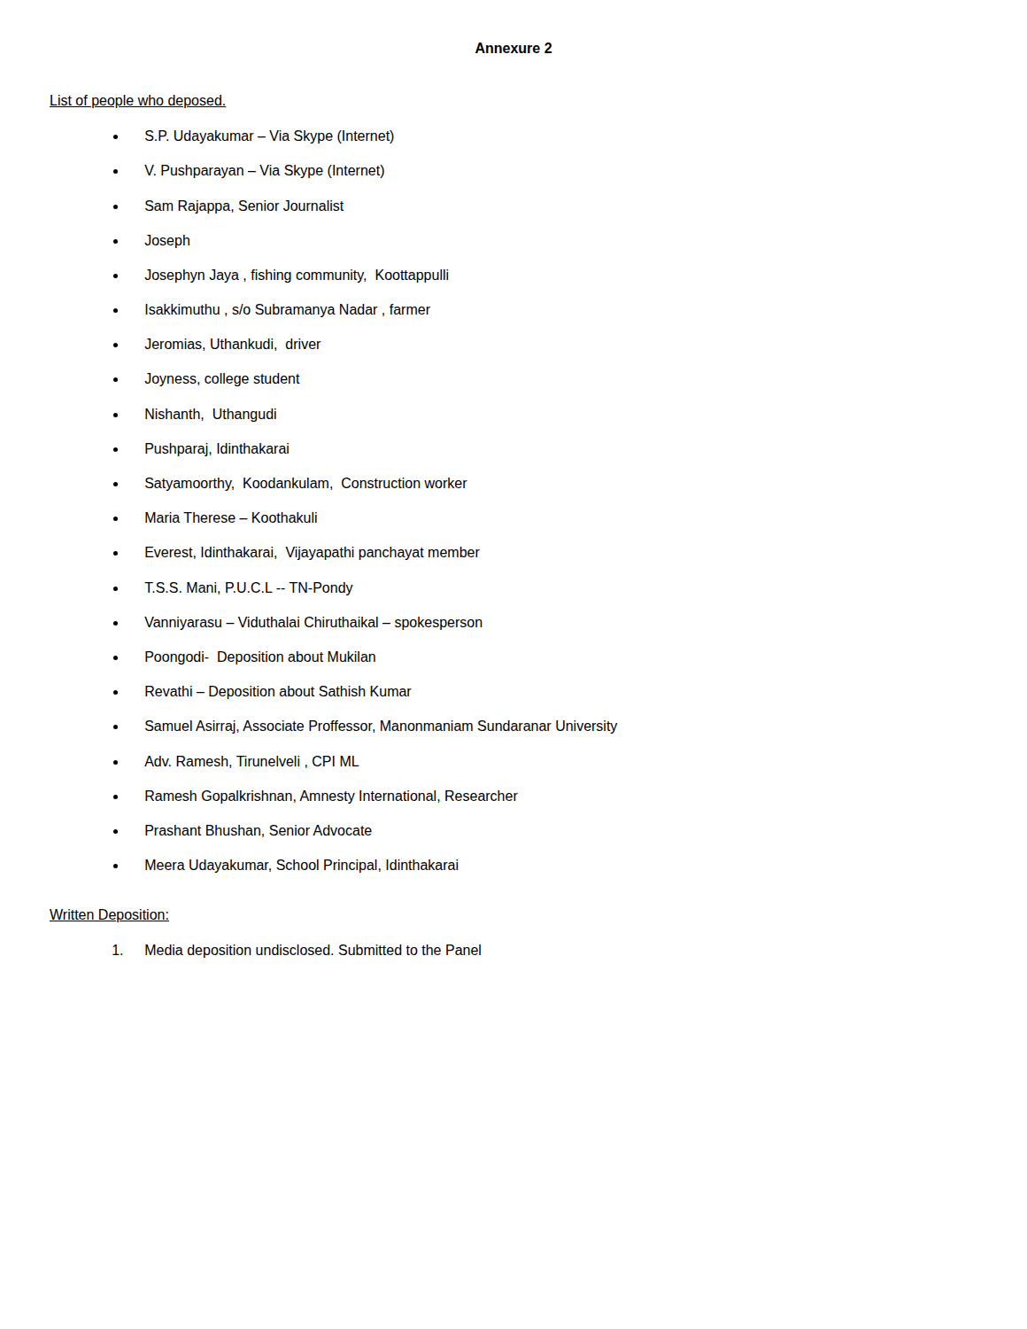Annexure 2
List of people who deposed.
S.P. Udayakumar – Via Skype (Internet)
V. Pushparayan – Via Skype (Internet)
Sam Rajappa, Senior Journalist
Joseph
Josephyn Jaya , fishing community, Koottappulli
Isakkimuthu , s/o Subramanya Nadar , farmer
Jeromias, Uthankudi, driver
Joyness, college student
Nishanth, Uthangudi
Pushparaj, Idinthakarai
Satyamoorthy, Koodankulam, Construction worker
Maria Therese – Koothakuli
Everest, Idinthakarai, Vijayapathi panchayat member
T.S.S. Mani, P.U.C.L -- TN-Pondy
Vanniyarasu – Viduthalai Chiruthaikal – spokesperson
Poongodi- Deposition about Mukilan
Revathi – Deposition about Sathish Kumar
Samuel Asirraj, Associate Proffessor, Manonmaniam Sundaranar University
Adv. Ramesh, Tirunelveli , CPI ML
Ramesh Gopalkrishnan, Amnesty International, Researcher
Prashant Bhushan, Senior Advocate
Meera Udayakumar, School Principal, Idinthakarai
Written Deposition:
Media deposition undisclosed. Submitted to the Panel